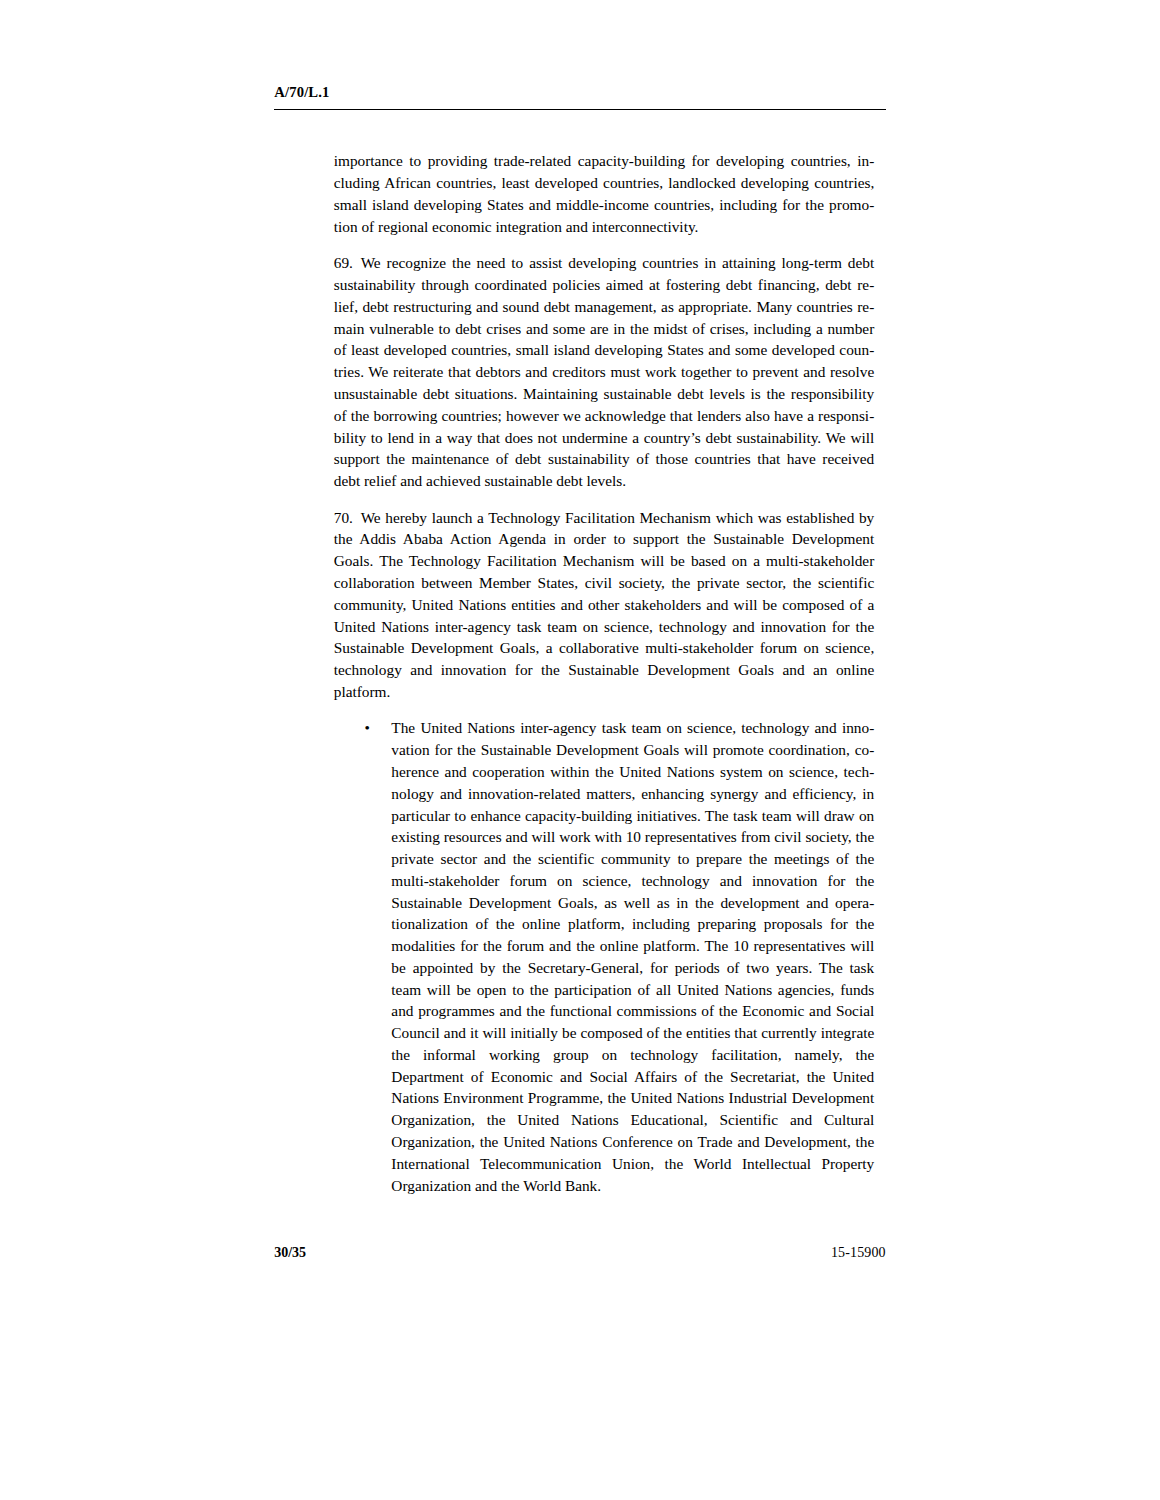A/70/L.1
importance to providing trade-related capacity-building for developing countries, including African countries, least developed countries, landlocked developing countries, small island developing States and middle-income countries, including for the promotion of regional economic integration and interconnectivity.
69. We recognize the need to assist developing countries in attaining long-term debt sustainability through coordinated policies aimed at fostering debt financing, debt relief, debt restructuring and sound debt management, as appropriate. Many countries remain vulnerable to debt crises and some are in the midst of crises, including a number of least developed countries, small island developing States and some developed countries. We reiterate that debtors and creditors must work together to prevent and resolve unsustainable debt situations. Maintaining sustainable debt levels is the responsibility of the borrowing countries; however we acknowledge that lenders also have a responsibility to lend in a way that does not undermine a country’s debt sustainability. We will support the maintenance of debt sustainability of those countries that have received debt relief and achieved sustainable debt levels.
70. We hereby launch a Technology Facilitation Mechanism which was established by the Addis Ababa Action Agenda in order to support the Sustainable Development Goals. The Technology Facilitation Mechanism will be based on a multi-stakeholder collaboration between Member States, civil society, the private sector, the scientific community, United Nations entities and other stakeholders and will be composed of a United Nations inter-agency task team on science, technology and innovation for the Sustainable Development Goals, a collaborative multi-stakeholder forum on science, technology and innovation for the Sustainable Development Goals and an online platform.
The United Nations inter-agency task team on science, technology and innovation for the Sustainable Development Goals will promote coordination, coherence and cooperation within the United Nations system on science, technology and innovation-related matters, enhancing synergy and efficiency, in particular to enhance capacity-building initiatives. The task team will draw on existing resources and will work with 10 representatives from civil society, the private sector and the scientific community to prepare the meetings of the multi-stakeholder forum on science, technology and innovation for the Sustainable Development Goals, as well as in the development and operationalization of the online platform, including preparing proposals for the modalities for the forum and the online platform. The 10 representatives will be appointed by the Secretary-General, for periods of two years. The task team will be open to the participation of all United Nations agencies, funds and programmes and the functional commissions of the Economic and Social Council and it will initially be composed of the entities that currently integrate the informal working group on technology facilitation, namely, the Department of Economic and Social Affairs of the Secretariat, the United Nations Environment Programme, the United Nations Industrial Development Organization, the United Nations Educational, Scientific and Cultural Organization, the United Nations Conference on Trade and Development, the International Telecommunication Union, the World Intellectual Property Organization and the World Bank.
30/35
15-15900